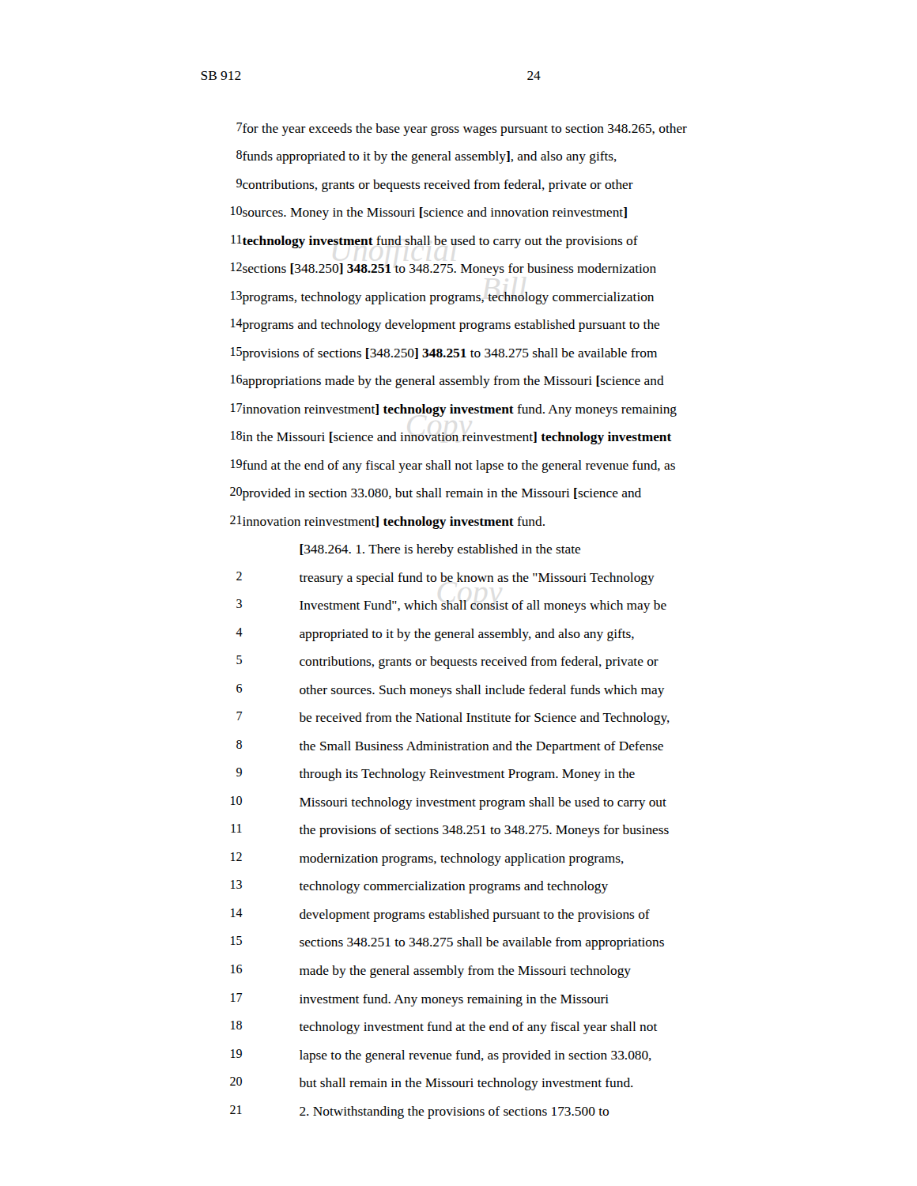Unofficial
Bill
Copy
Copy
SB 912 24
| 7 | for the year exceeds the base year gross wages pursuant to section 348.265, other |
| 8 | funds appropriated to it by the general assembly ] , and also any gifts, |
| 9 | contributions, grants or bequests received from federal, private or other |
| 10 | sources. Money in the Missouri [ science and innovation reinvestment ] |
| 11 | technology investment fund shall be used to carry out the provisions of |
| 12 | sections [ 348.250 ] 348.251 to 348.275. Moneys for business modernization |
| 13 | programs, technology application programs, technology commercialization |
| 14 | programs and technology development programs established pursuant to the |
| 15 | provisions of sections [ 348.250 ] 348.251 to 348.275 shall be available from |
| 16 | appropriations made by the general assembly from the Missouri [ science and |
| 17 | innovation reinvestment ] technology investment fund. Any moneys remaining |
| 18 | in the Missouri [ science and innovation reinvestment ] technology investment |
| 19 | fund at the end of any fiscal year shall not lapse to the general revenue fund, as |
| 20 | provided in section 33.080, but shall remain in the Missouri [ science and |
| 21 | innovation reinvestment ] technology investment fund. |
| | [ 348.264. 1. There is hereby established in the state |
| 2 | treasury a special fund to be known as the "Missouri Technology |
| 3 | Investment Fund", which shall consist of all moneys which may be |
| 4 | appropriated to it by the general assembly, and also any gifts, |
| 5 | contributions, grants or bequests received from federal, private or |
| 6 | other sources. Such moneys shall include federal funds which may |
| 7 | be received from the National Institute for Science and Technology, |
| 8 | the Small Business Administration and the Department of Defense |
| 9 | through its Technology Reinvestment Program. Money in the |
| 10 | Missouri technology investment program shall be used to carry out |
| 11 | the provisions of sections 348.251 to 348.275. Moneys for business |
| 12 | modernization programs, technology application programs, |
| 13 | technology commercialization programs and technology |
| 14 | development programs established pursuant to the provisions of |
| 15 | sections 348.251 to 348.275 shall be available from appropriations |
| 16 | made by the general assembly from the Missouri technology |
| 17 | investment fund. Any moneys remaining in the Missouri |
| 18 | technology investment fund at the end of any fiscal year shall not |
| 19 | lapse to the general revenue fund, as provided in section 33.080, |
| 20 | but shall remain in the Missouri technology investment fund. |
| 21 | 2. Notwithstanding the provisions of sections 173.500 to |